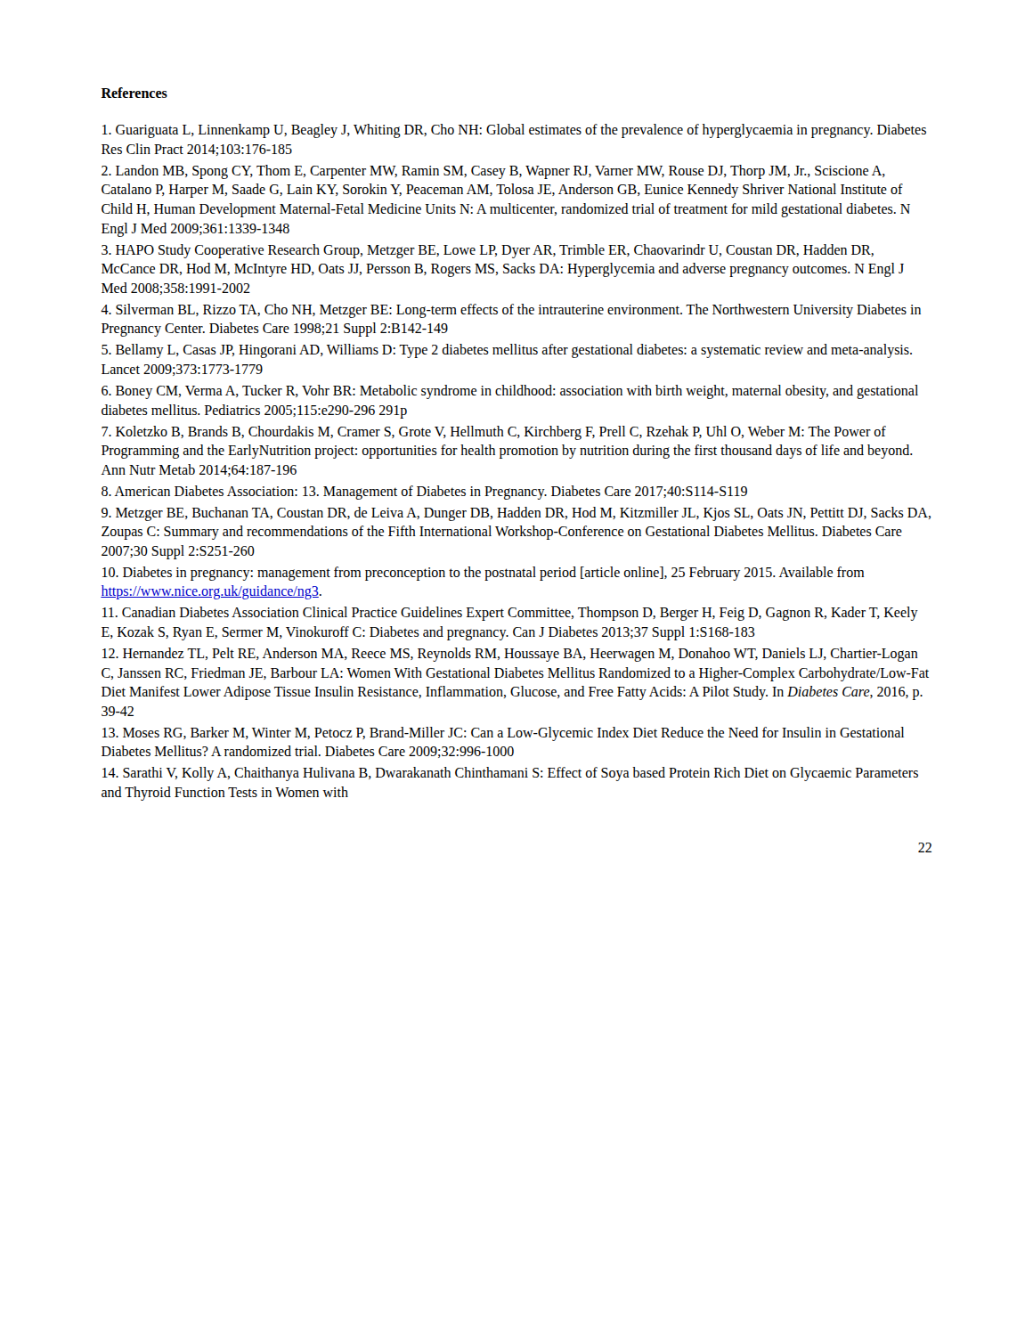References
1. Guariguata L, Linnenkamp U, Beagley J, Whiting DR, Cho NH: Global estimates of the prevalence of hyperglycaemia in pregnancy. Diabetes Res Clin Pract 2014;103:176-185
2. Landon MB, Spong CY, Thom E, Carpenter MW, Ramin SM, Casey B, Wapner RJ, Varner MW, Rouse DJ, Thorp JM, Jr., Sciscione A, Catalano P, Harper M, Saade G, Lain KY, Sorokin Y, Peaceman AM, Tolosa JE, Anderson GB, Eunice Kennedy Shriver National Institute of Child H, Human Development Maternal-Fetal Medicine Units N: A multicenter, randomized trial of treatment for mild gestational diabetes. N Engl J Med 2009;361:1339-1348
3. HAPO Study Cooperative Research Group, Metzger BE, Lowe LP, Dyer AR, Trimble ER, Chaovarindr U, Coustan DR, Hadden DR, McCance DR, Hod M, McIntyre HD, Oats JJ, Persson B, Rogers MS, Sacks DA: Hyperglycemia and adverse pregnancy outcomes. N Engl J Med 2008;358:1991-2002
4. Silverman BL, Rizzo TA, Cho NH, Metzger BE: Long-term effects of the intrauterine environment. The Northwestern University Diabetes in Pregnancy Center. Diabetes Care 1998;21 Suppl 2:B142-149
5. Bellamy L, Casas JP, Hingorani AD, Williams D: Type 2 diabetes mellitus after gestational diabetes: a systematic review and meta-analysis. Lancet 2009;373:1773-1779
6. Boney CM, Verma A, Tucker R, Vohr BR: Metabolic syndrome in childhood: association with birth weight, maternal obesity, and gestational diabetes mellitus. Pediatrics 2005;115:e290-296 291p
7. Koletzko B, Brands B, Chourdakis M, Cramer S, Grote V, Hellmuth C, Kirchberg F, Prell C, Rzehak P, Uhl O, Weber M: The Power of Programming and the EarlyNutrition project: opportunities for health promotion by nutrition during the first thousand days of life and beyond. Ann Nutr Metab 2014;64:187-196
8. American Diabetes Association: 13. Management of Diabetes in Pregnancy. Diabetes Care 2017;40:S114-S119
9. Metzger BE, Buchanan TA, Coustan DR, de Leiva A, Dunger DB, Hadden DR, Hod M, Kitzmiller JL, Kjos SL, Oats JN, Pettitt DJ, Sacks DA, Zoupas C: Summary and recommendations of the Fifth International Workshop-Conference on Gestational Diabetes Mellitus. Diabetes Care 2007;30 Suppl 2:S251-260
10. Diabetes in pregnancy: management from preconception to the postnatal period [article online], 25 February 2015. Available from https://www.nice.org.uk/guidance/ng3.
11. Canadian Diabetes Association Clinical Practice Guidelines Expert Committee, Thompson D, Berger H, Feig D, Gagnon R, Kader T, Keely E, Kozak S, Ryan E, Sermer M, Vinokuroff C: Diabetes and pregnancy. Can J Diabetes 2013;37 Suppl 1:S168-183
12. Hernandez TL, Pelt RE, Anderson MA, Reece MS, Reynolds RM, Houssaye BA, Heerwagen M, Donahoo WT, Daniels LJ, Chartier-Logan C, Janssen RC, Friedman JE, Barbour LA: Women With Gestational Diabetes Mellitus Randomized to a Higher-Complex Carbohydrate/Low-Fat Diet Manifest Lower Adipose Tissue Insulin Resistance, Inflammation, Glucose, and Free Fatty Acids: A Pilot Study. In Diabetes Care, 2016, p. 39-42
13. Moses RG, Barker M, Winter M, Petocz P, Brand-Miller JC: Can a Low-Glycemic Index Diet Reduce the Need for Insulin in Gestational Diabetes Mellitus? A randomized trial. Diabetes Care 2009;32:996-1000
14. Sarathi V, Kolly A, Chaithanya Hulivana B, Dwarakanath Chinthamani S: Effect of Soya based Protein Rich Diet on Glycaemic Parameters and Thyroid Function Tests in Women with
22